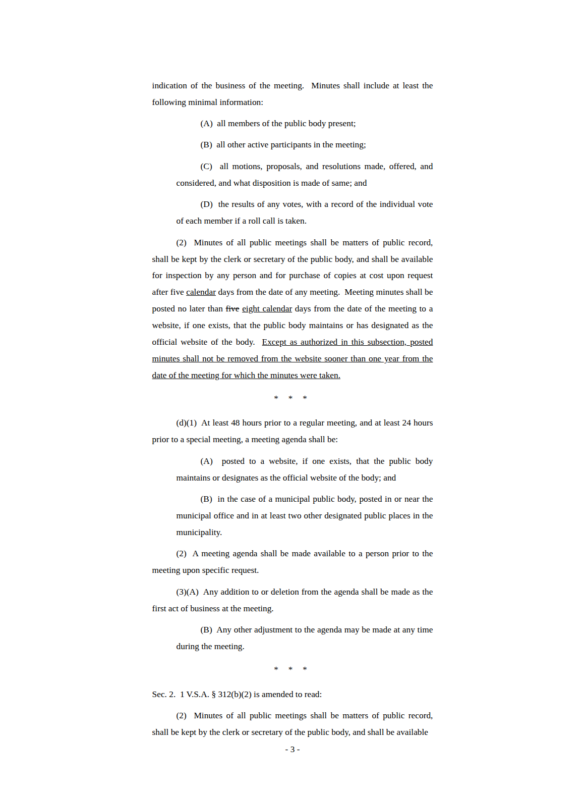indication of the business of the meeting. Minutes shall include at least the following minimal information:
(A) all members of the public body present;
(B) all other active participants in the meeting;
(C) all motions, proposals, and resolutions made, offered, and considered, and what disposition is made of same; and
(D) the results of any votes, with a record of the individual vote of each member if a roll call is taken.
(2) Minutes of all public meetings shall be matters of public record, shall be kept by the clerk or secretary of the public body, and shall be available for inspection by any person and for purchase of copies at cost upon request after five calendar days from the date of any meeting. Meeting minutes shall be posted no later than five eight calendar days from the date of the meeting to a website, if one exists, that the public body maintains or has designated as the official website of the body. Except as authorized in this subsection, posted minutes shall not be removed from the website sooner than one year from the date of the meeting for which the minutes were taken.
* * *
(d)(1) At least 48 hours prior to a regular meeting, and at least 24 hours prior to a special meeting, a meeting agenda shall be:
(A) posted to a website, if one exists, that the public body maintains or designates as the official website of the body; and
(B) in the case of a municipal public body, posted in or near the municipal office and in at least two other designated public places in the municipality.
(2) A meeting agenda shall be made available to a person prior to the meeting upon specific request.
(3)(A) Any addition to or deletion from the agenda shall be made as the first act of business at the meeting.
(B) Any other adjustment to the agenda may be made at any time during the meeting.
* * *
Sec. 2. 1 V.S.A. § 312(b)(2) is amended to read:
(2) Minutes of all public meetings shall be matters of public record, shall be kept by the clerk or secretary of the public body, and shall be available
- 3 -